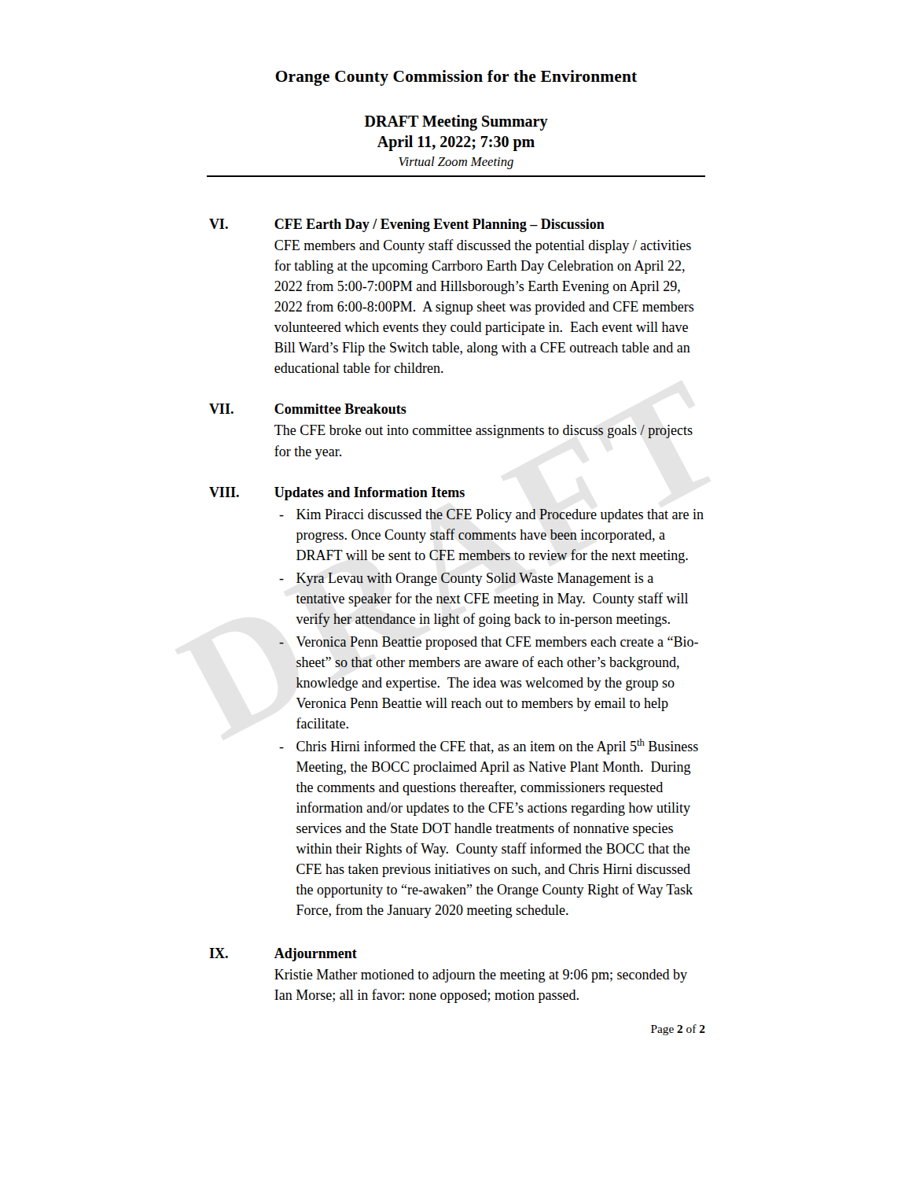DRAFT
Orange County Commission for the Environment
DRAFT Meeting Summary
April 11, 2022; 7:30 pm
Virtual Zoom Meeting
VI.
CFE Earth Day / Evening Event Planning – Discussion
CFE members and County staff discussed the potential display / activities for tabling at the upcoming Carrboro Earth Day Celebration on April 22, 2022 from 5:00-7:00PM and Hillsborough’s Earth Evening on April 29, 2022 from 6:00-8:00PM. A signup sheet was provided and CFE members volunteered which events they could participate in. Each event will have Bill Ward’s Flip the Switch table, along with a CFE outreach table and an educational table for children.
VII.
Committee Breakouts
The CFE broke out into committee assignments to discuss goals / projects for the year.
VIII.
Updates and Information Items
Kim Piracci discussed the CFE Policy and Procedure updates that are in progress. Once County staff comments have been incorporated, a DRAFT will be sent to CFE members to review for the next meeting.
Kyra Levau with Orange County Solid Waste Management is a tentative speaker for the next CFE meeting in May. County staff will verify her attendance in light of going back to in-person meetings.
Veronica Penn Beattie proposed that CFE members each create a “Bio-sheet” so that other members are aware of each other’s background, knowledge and expertise. The idea was welcomed by the group so Veronica Penn Beattie will reach out to members by email to help facilitate.
Chris Hirni informed the CFE that, as an item on the April 5th Business Meeting, the BOCC proclaimed April as Native Plant Month. During the comments and questions thereafter, commissioners requested information and/or updates to the CFE’s actions regarding how utility services and the State DOT handle treatments of nonnative species within their Rights of Way. County staff informed the BOCC that the CFE has taken previous initiatives on such, and Chris Hirni discussed the opportunity to “re-awaken” the Orange County Right of Way Task Force, from the January 2020 meeting schedule.
IX.
Adjournment
Kristie Mather motioned to adjourn the meeting at 9:06 pm; seconded by Ian Morse; all in favor: none opposed; motion passed.
Page 2 of 2